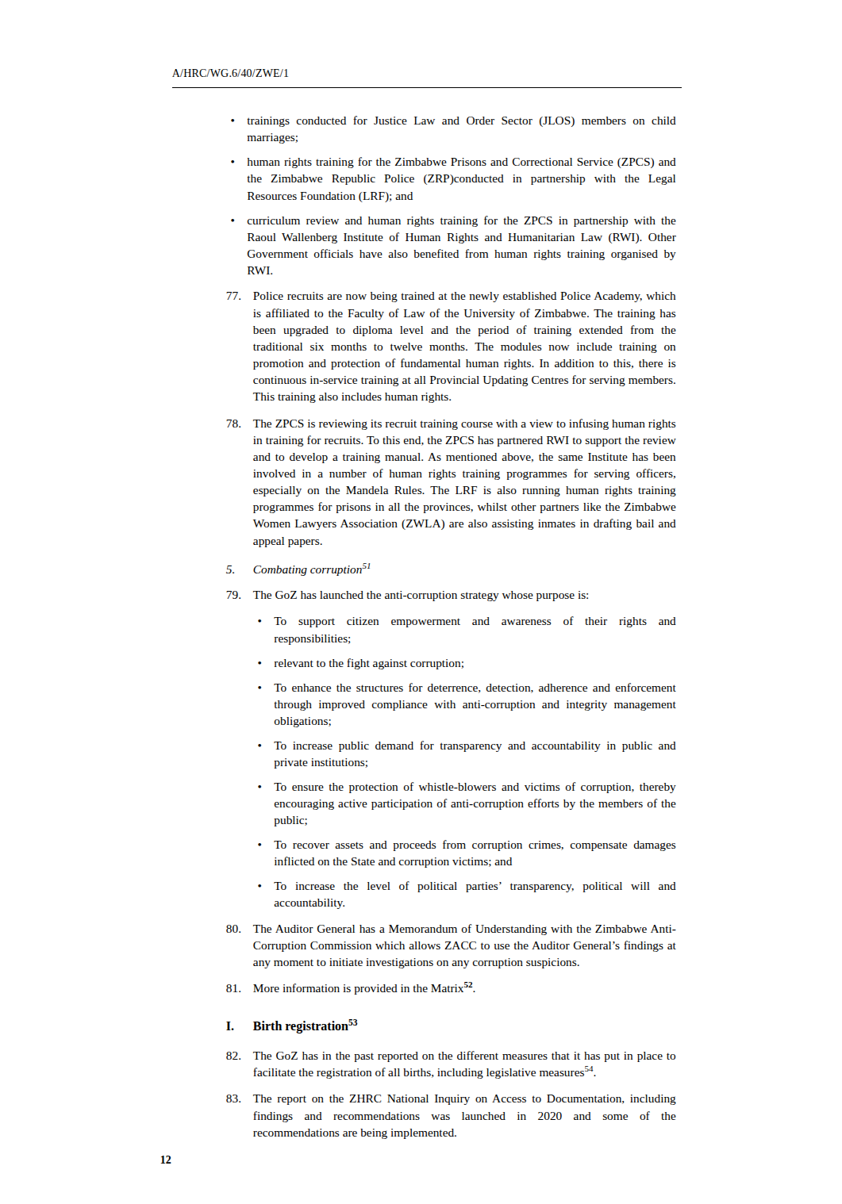A/HRC/WG.6/40/ZWE/1
trainings conducted for Justice Law and Order Sector (JLOS) members on child marriages;
human rights training for the Zimbabwe Prisons and Correctional Service (ZPCS) and the Zimbabwe Republic Police (ZRP)conducted in partnership with the Legal Resources Foundation (LRF); and
curriculum review and human rights training for the ZPCS in partnership with the Raoul Wallenberg Institute of Human Rights and Humanitarian Law (RWI). Other Government officials have also benefited from human rights training organised by RWI.
77. Police recruits are now being trained at the newly established Police Academy, which is affiliated to the Faculty of Law of the University of Zimbabwe. The training has been upgraded to diploma level and the period of training extended from the traditional six months to twelve months. The modules now include training on promotion and protection of fundamental human rights. In addition to this, there is continuous in-service training at all Provincial Updating Centres for serving members. This training also includes human rights.
78. The ZPCS is reviewing its recruit training course with a view to infusing human rights in training for recruits. To this end, the ZPCS has partnered RWI to support the review and to develop a training manual. As mentioned above, the same Institute has been involved in a number of human rights training programmes for serving officers, especially on the Mandela Rules. The LRF is also running human rights training programmes for prisons in all the provinces, whilst other partners like the Zimbabwe Women Lawyers Association (ZWLA) are also assisting inmates in drafting bail and appeal papers.
5. Combating corruption51
79. The GoZ has launched the anti-corruption strategy whose purpose is:
To support citizen empowerment and awareness of their rights and responsibilities;
relevant to the fight against corruption;
To enhance the structures for deterrence, detection, adherence and enforcement through improved compliance with anti-corruption and integrity management obligations;
To increase public demand for transparency and accountability in public and private institutions;
To ensure the protection of whistle-blowers and victims of corruption, thereby encouraging active participation of anti-corruption efforts by the members of the public;
To recover assets and proceeds from corruption crimes, compensate damages inflicted on the State and corruption victims; and
To increase the level of political parties’ transparency, political will and accountability.
80. The Auditor General has a Memorandum of Understanding with the Zimbabwe Anti-Corruption Commission which allows ZACC to use the Auditor General’s findings at any moment to initiate investigations on any corruption suspicions.
81. More information is provided in the Matrix52.
I. Birth registration53
82. The GoZ has in the past reported on the different measures that it has put in place to facilitate the registration of all births, including legislative measures54.
83. The report on the ZHRC National Inquiry on Access to Documentation, including findings and recommendations was launched in 2020 and some of the recommendations are being implemented.
12